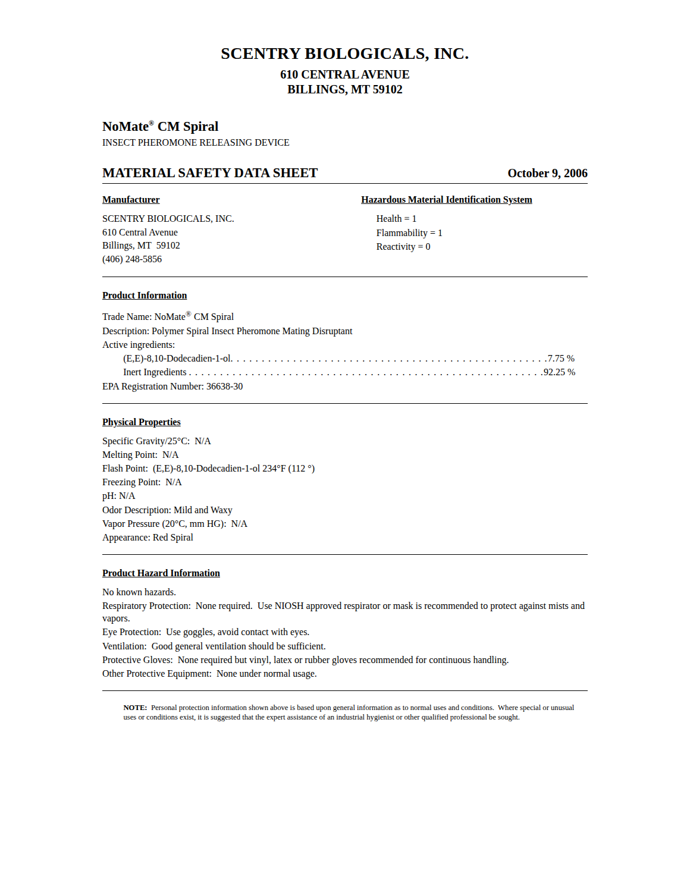SCENTRY BIOLOGICALS, INC.
610 CENTRAL AVENUE
BILLINGS, MT 59102
NoMate® CM Spiral
INSECT PHEROMONE RELEASING DEVICE
MATERIAL SAFETY DATA SHEET October 9, 2006
Manufacturer
SCENTRY BIOLOGICALS, INC.
610 Central Avenue
Billings, MT 59102
(406) 248-5856
Hazardous Material Identification System
Health = 1
Flammability = 1
Reactivity = 0
Product Information
Trade Name: NoMate® CM Spiral
Description: Polymer Spiral Insect Pheromone Mating Disruptant
Active ingredients:
(E,E)-8,10-Dodecadien-1-ol. . . . . . . . . . . . . . . . . . . . . . . . . . . . . . . . . . . . . . . . . . . . . . . . . . . 7.75 %
Inert Ingredients . . . . . . . . . . . . . . . . . . . . . . . . . . . . . . . . . . . . . . . . . . . . . . . . . . . . . . . . . 92.25 %
EPA Registration Number: 36638-30
Physical Properties
Specific Gravity/25°C: N/A
Melting Point: N/A
Flash Point: (E,E)-8,10-Dodecadien-1-ol 234°F (112 °)
Freezing Point: N/A
pH: N/A
Odor Description: Mild and Waxy
Vapor Pressure (20°C, mm HG): N/A
Appearance: Red Spiral
Product Hazard Information
No known hazards.
Respiratory Protection: None required. Use NIOSH approved respirator or mask is recommended to protect against mists and vapors.
Eye Protection: Use goggles, avoid contact with eyes.
Ventilation: Good general ventilation should be sufficient.
Protective Gloves: None required but vinyl, latex or rubber gloves recommended for continuous handling.
Other Protective Equipment: None under normal usage.
NOTE: Personal protection information shown above is based upon general information as to normal uses and conditions. Where special or unusual uses or conditions exist, it is suggested that the expert assistance of an industrial hygienist or other qualified professional be sought.